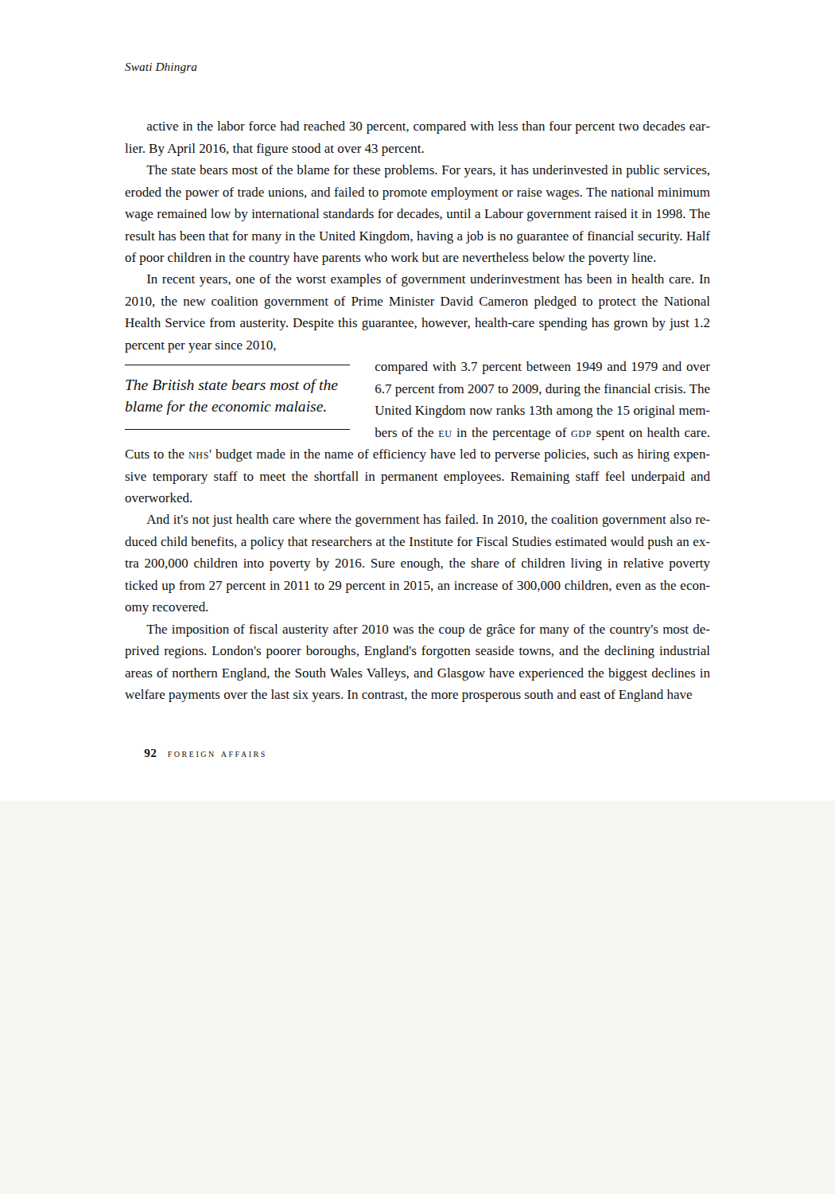Swati Dhingra
active in the labor force had reached 30 percent, compared with less than four percent two decades earlier. By April 2016, that figure stood at over 43 percent.
The state bears most of the blame for these problems. For years, it has underinvested in public services, eroded the power of trade unions, and failed to promote employment or raise wages. The national minimum wage remained low by international standards for decades, until a Labour government raised it in 1998. The result has been that for many in the United Kingdom, having a job is no guarantee of financial security. Half of poor children in the country have parents who work but are nevertheless below the poverty line.
In recent years, one of the worst examples of government underinvestment has been in health care. In 2010, the new coalition government of Prime Minister David Cameron pledged to protect the National Health Service from austerity. Despite this guarantee, however, health-care spending has grown by just 1.2 percent per year since 2010,
The British state bears most of the blame for the economic malaise.
compared with 3.7 percent between 1949 and 1979 and over 6.7 percent from 2007 to 2009, during the financial crisis. The United Kingdom now ranks 13th among the 15 original members of the eu in the percentage of gdp spent on health care. Cuts to the nhs' budget made in the name of efficiency have led to perverse policies, such as hiring expensive temporary staff to meet the shortfall in permanent employees. Remaining staff feel underpaid and overworked.
And it's not just health care where the government has failed. In 2010, the coalition government also reduced child benefits, a policy that researchers at the Institute for Fiscal Studies estimated would push an extra 200,000 children into poverty by 2016. Sure enough, the share of children living in relative poverty ticked up from 27 percent in 2011 to 29 percent in 2015, an increase of 300,000 children, even as the economy recovered.
The imposition of fiscal austerity after 2010 was the coup de grâce for many of the country's most deprived regions. London's poorer boroughs, England's forgotten seaside towns, and the declining industrial areas of northern England, the South Wales Valleys, and Glasgow have experienced the biggest declines in welfare payments over the last six years. In contrast, the more prosperous south and east of England have
92 foreign affairs